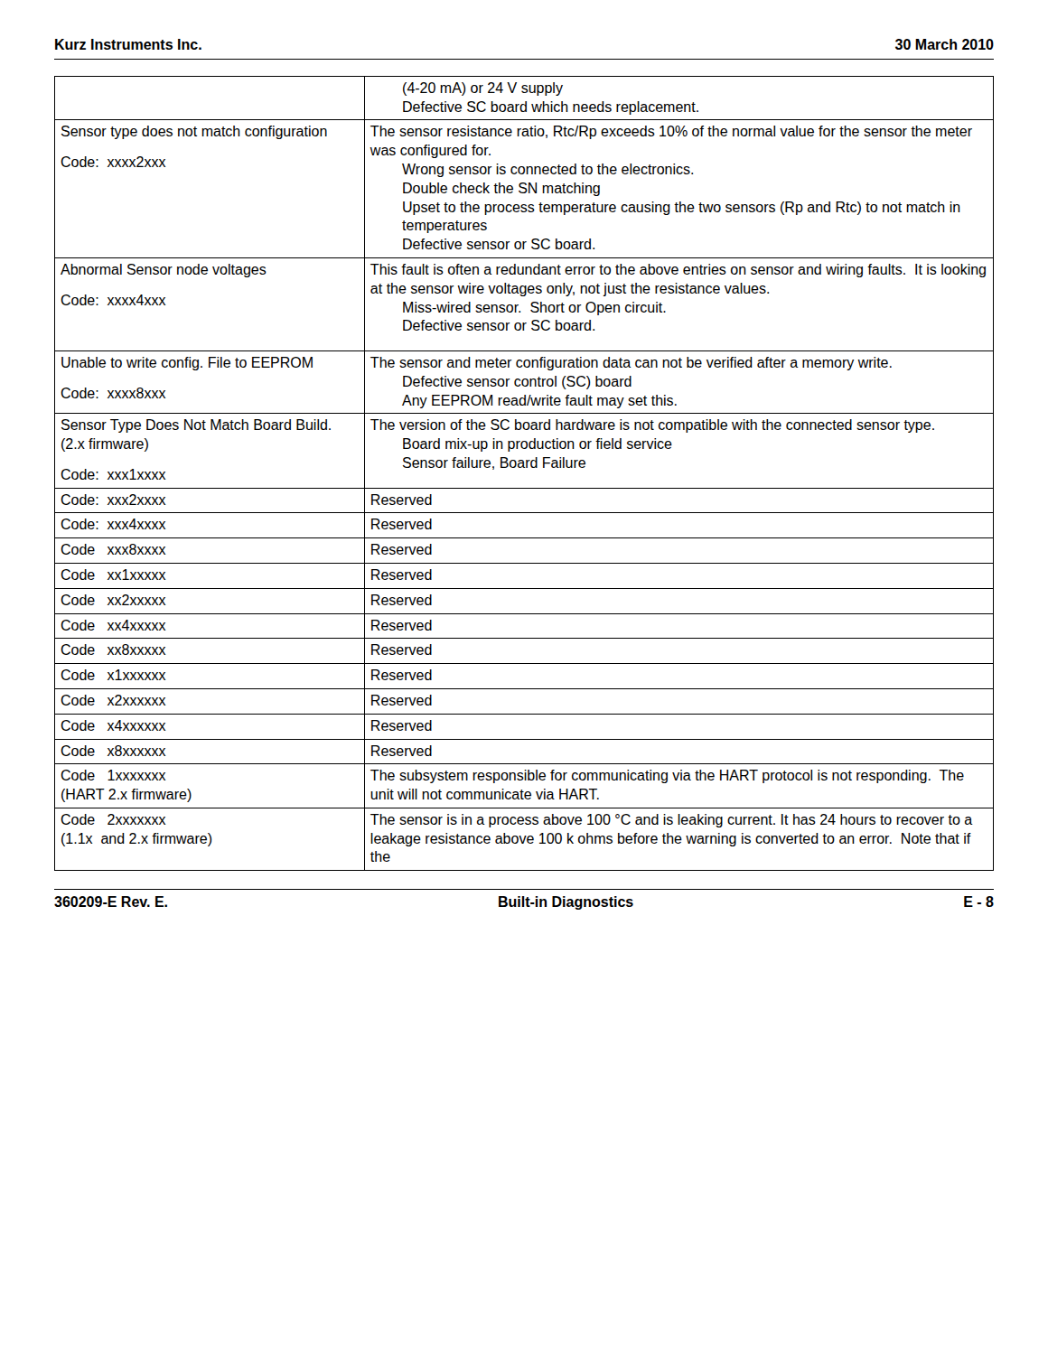Kurz Instruments Inc. 30 March 2010
| | (4-20 mA) or 24 V supply Defective SC board which needs replacement. |
| Sensor type does not match configuration Code: xxxx2xxx | The sensor resistance ratio, Rtc/Rp exceeds 10% of the normal value for the sensor the meter was configured for. Wrong sensor is connected to the electronics. Double check the SN matching Upset to the process temperature causing the two sensors (Rp and Rtc) to not match in temperatures Defective sensor or SC board. |
| Abnormal Sensor node voltages Code: xxxx4xxx | This fault is often a redundant error to the above entries on sensor and wiring faults. It is looking at the sensor wire voltages only, not just the resistance values. Miss-wired sensor. Short or Open circuit. Defective sensor or SC board. |
| Unable to write config. File to EEPROM Code: xxxx8xxx | The sensor and meter configuration data can not be verified after a memory write. Defective sensor control (SC) board Any EEPROM read/write fault may set this. |
| Sensor Type Does Not Match Board Build. (2.x firmware) Code: xxx1xxxx | The version of the SC board hardware is not compatible with the connected sensor type. Board mix-up in production or field service Sensor failure, Board Failure |
| Code: xxx2xxxx | Reserved |
| Code: xxx4xxxx | Reserved |
| Code xxx8xxxx | Reserved |
| Code xx1xxxxx | Reserved |
| Code xx2xxxxx | Reserved |
| Code xx4xxxxx | Reserved |
| Code xx8xxxxx | Reserved |
| Code x1xxxxxx | Reserved |
| Code x2xxxxxx | Reserved |
| Code x4xxxxxx | Reserved |
| Code x8xxxxxx | Reserved |
| Code 1xxxxxxx (HART 2.x firmware) | The subsystem responsible for communicating via the HART protocol is not responding. The unit will not communicate via HART. |
| Code 2xxxxxxx (1.1x and 2.x firmware) | The sensor is in a process above 100 °C and is leaking current. It has 24 hours to recover to a leakage resistance above 100 k ohms before the warning is converted to an error. Note that if the |
360209-E Rev. E. Built-in Diagnostics E - 8